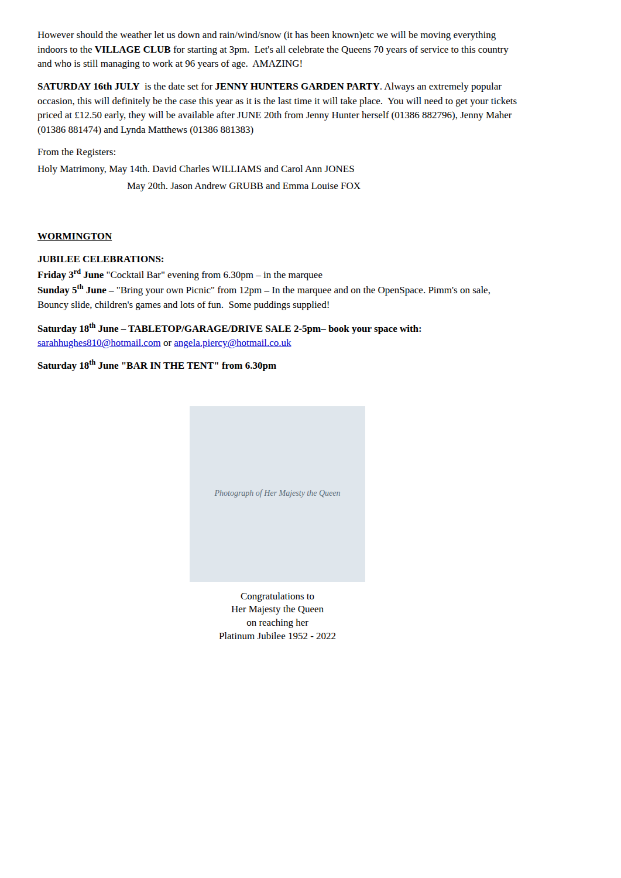However should the weather let us down and rain/wind/snow (it has been known)etc we will be moving everything indoors to the VILLAGE CLUB for starting at 3pm. Let's all celebrate the Queens 70 years of service to this country and who is still managing to work at 96 years of age. AMAZING!
SATURDAY 16th JULY is the date set for JENNY HUNTERS GARDEN PARTY. Always an extremely popular occasion, this will definitely be the case this year as it is the last time it will take place. You will need to get your tickets priced at £12.50 early, they will be available after JUNE 20th from Jenny Hunter herself (01386 882796), Jenny Maher (01386 881474) and Lynda Matthews (01386 881383)
From the Registers:
Holy Matrimony, May 14th. David Charles WILLIAMS and Carol Ann JONES
May 20th. Jason Andrew GRUBB and Emma Louise FOX
WORMINGTON
JUBILEE CELEBRATIONS:
Friday 3rd June "Cocktail Bar" evening from 6.30pm – in the marquee
Sunday 5th June – "Bring your own Picnic" from 12pm – In the marquee and on the OpenSpace. Pimm's on sale, Bouncy slide, children's games and lots of fun. Some puddings supplied!
Saturday 18th June – TABLETOP/GARAGE/DRIVE SALE 2-5pm– book your space with: sarahhughes810@hotmail.com or angela.piercy@hotmail.co.uk
Saturday 18th June "BAR IN THE TENT" from 6.30pm
Photograph of Her Majesty the Queen
Congratulations to
Her Majesty the Queen
on reaching her
Platinum Jubilee 1952 - 2022